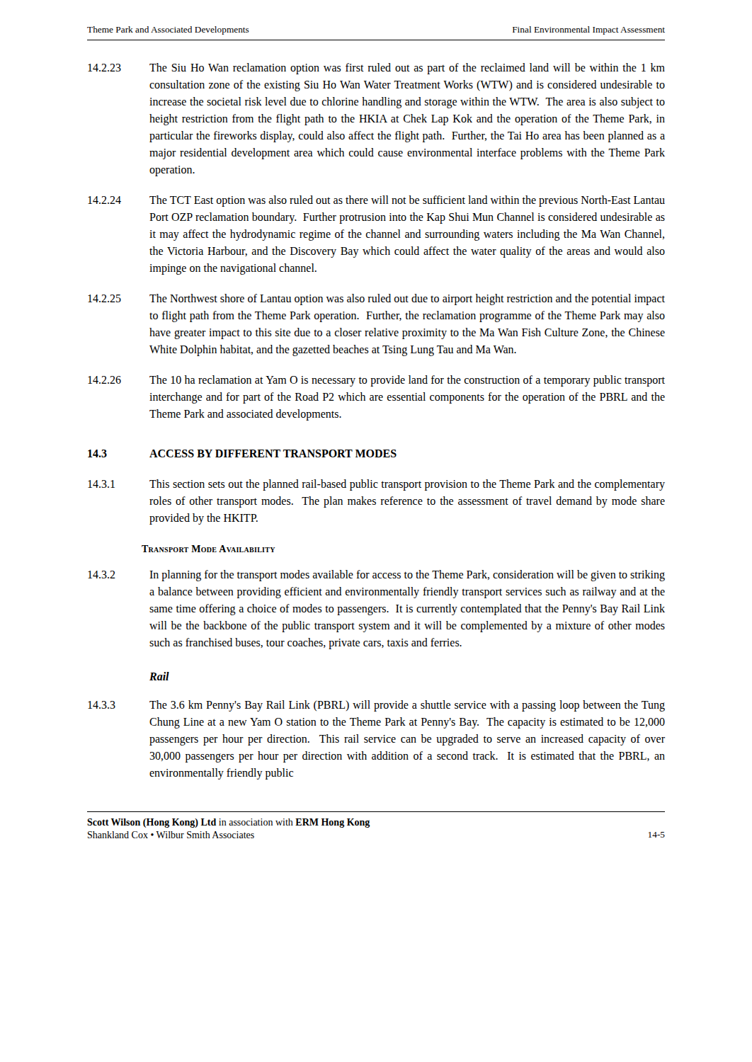Theme Park and Associated Developments
Final Environmental Impact Assessment
14.2.23
The Siu Ho Wan reclamation option was first ruled out as part of the reclaimed land will be within the 1 km consultation zone of the existing Siu Ho Wan Water Treatment Works (WTW) and is considered undesirable to increase the societal risk level due to chlorine handling and storage within the WTW. The area is also subject to height restriction from the flight path to the HKIA at Chek Lap Kok and the operation of the Theme Park, in particular the fireworks display, could also affect the flight path. Further, the Tai Ho area has been planned as a major residential development area which could cause environmental interface problems with the Theme Park operation.
14.2.24
The TCT East option was also ruled out as there will not be sufficient land within the previous North-East Lantau Port OZP reclamation boundary. Further protrusion into the Kap Shui Mun Channel is considered undesirable as it may affect the hydrodynamic regime of the channel and surrounding waters including the Ma Wan Channel, the Victoria Harbour, and the Discovery Bay which could affect the water quality of the areas and would also impinge on the navigational channel.
14.2.25
The Northwest shore of Lantau option was also ruled out due to airport height restriction and the potential impact to flight path from the Theme Park operation. Further, the reclamation programme of the Theme Park may also have greater impact to this site due to a closer relative proximity to the Ma Wan Fish Culture Zone, the Chinese White Dolphin habitat, and the gazetted beaches at Tsing Lung Tau and Ma Wan.
14.2.26
The 10 ha reclamation at Yam O is necessary to provide land for the construction of a temporary public transport interchange and for part of the Road P2 which are essential components for the operation of the PBRL and the Theme Park and associated developments.
14.3 ACCESS BY DIFFERENT TRANSPORT MODES
14.3.1
This section sets out the planned rail-based public transport provision to the Theme Park and the complementary roles of other transport modes. The plan makes reference to the assessment of travel demand by mode share provided by the HKITP.
Transport Mode Availability
14.3.2
In planning for the transport modes available for access to the Theme Park, consideration will be given to striking a balance between providing efficient and environmentally friendly transport services such as railway and at the same time offering a choice of modes to passengers. It is currently contemplated that the Penny's Bay Rail Link will be the backbone of the public transport system and it will be complemented by a mixture of other modes such as franchised buses, tour coaches, private cars, taxis and ferries.
Rail
14.3.3
The 3.6 km Penny's Bay Rail Link (PBRL) will provide a shuttle service with a passing loop between the Tung Chung Line at a new Yam O station to the Theme Park at Penny's Bay. The capacity is estimated to be 12,000 passengers per hour per direction. This rail service can be upgraded to serve an increased capacity of over 30,000 passengers per hour per direction with addition of a second track. It is estimated that the PBRL, an environmentally friendly public
Scott Wilson (Hong Kong) Ltd in association with ERM Hong Kong
Shankland Cox • Wilbur Smith Associates
14-5